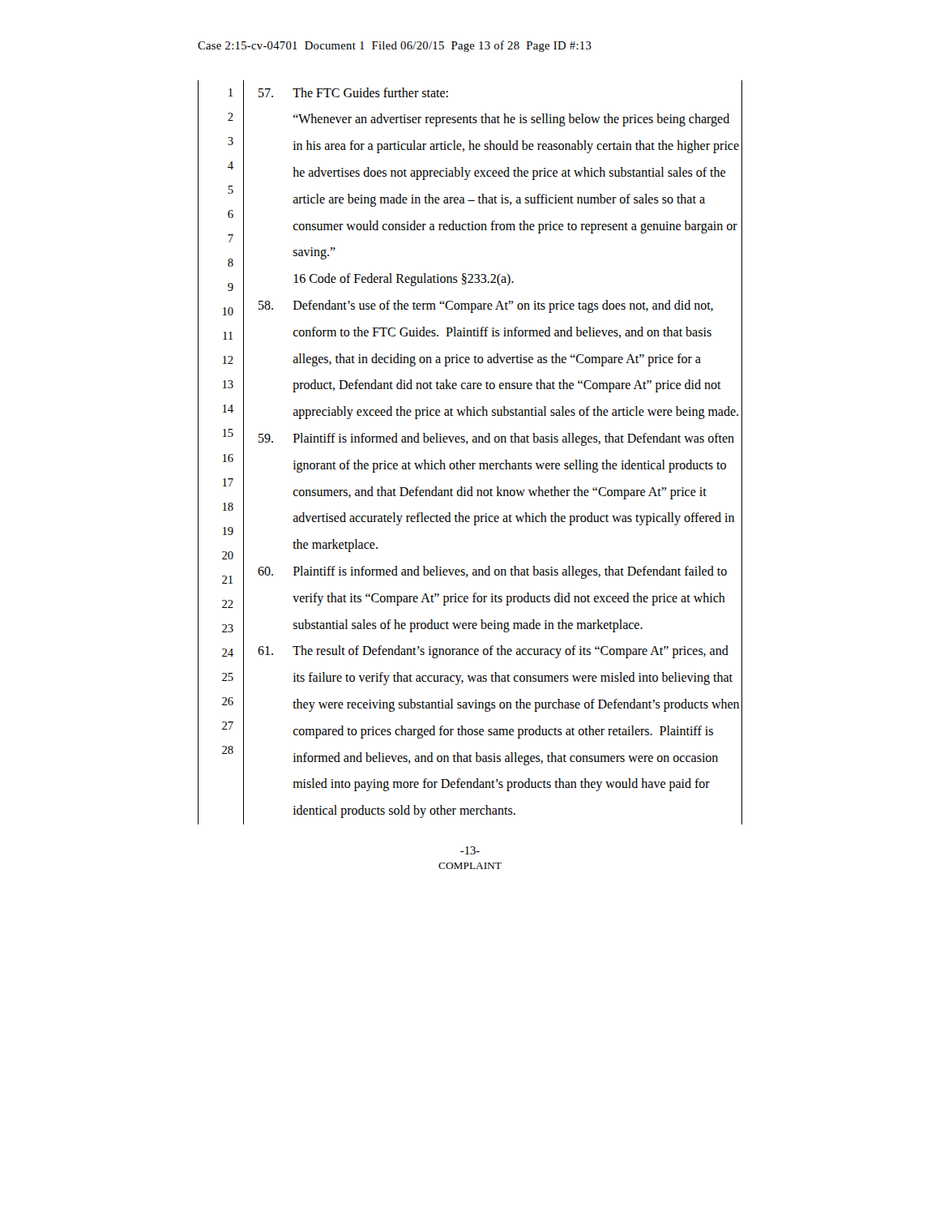Case 2:15-cv-04701 Document 1 Filed 06/20/15 Page 13 of 28 Page ID #:13
1
2
3
4
5
6
7
8
9
10
11
12
13
14
15
16
17
18
19
20
21
22
23
24
25
26
27
28
57.
The FTC Guides further state:
“Whenever an advertiser represents that he is selling below the prices being charged in his area for a particular article, he should be reasonably certain that the higher price he advertises does not appreciably exceed the price at which substantial sales of the article are being made in the area – that is, a sufficient number of sales so that a consumer would consider a reduction from the price to represent a genuine bargain or saving.”
16 Code of Federal Regulations §233.2(a).
58.
Defendant’s use of the term “Compare At” on its price tags does not, and did not, conform to the FTC Guides. Plaintiff is informed and believes, and on that basis alleges, that in deciding on a price to advertise as the “Compare At” price for a product, Defendant did not take care to ensure that the “Compare At” price did not appreciably exceed the price at which substantial sales of the article were being made.
59.
Plaintiff is informed and believes, and on that basis alleges, that Defendant was often ignorant of the price at which other merchants were selling the identical products to consumers, and that Defendant did not know whether the “Compare At” price it advertised accurately reflected the price at which the product was typically offered in the marketplace.
60.
Plaintiff is informed and believes, and on that basis alleges, that Defendant failed to verify that its “Compare At” price for its products did not exceed the price at which substantial sales of he product were being made in the marketplace.
61.
The result of Defendant’s ignorance of the accuracy of its “Compare At” prices, and its failure to verify that accuracy, was that consumers were misled into believing that they were receiving substantial savings on the purchase of Defendant’s products when compared to prices charged for those same products at other retailers. Plaintiff is informed and believes, and on that basis alleges, that consumers were on occasion misled into paying more for Defendant’s products than they would have paid for identical products sold by other merchants.
-13-
COMPLAINT